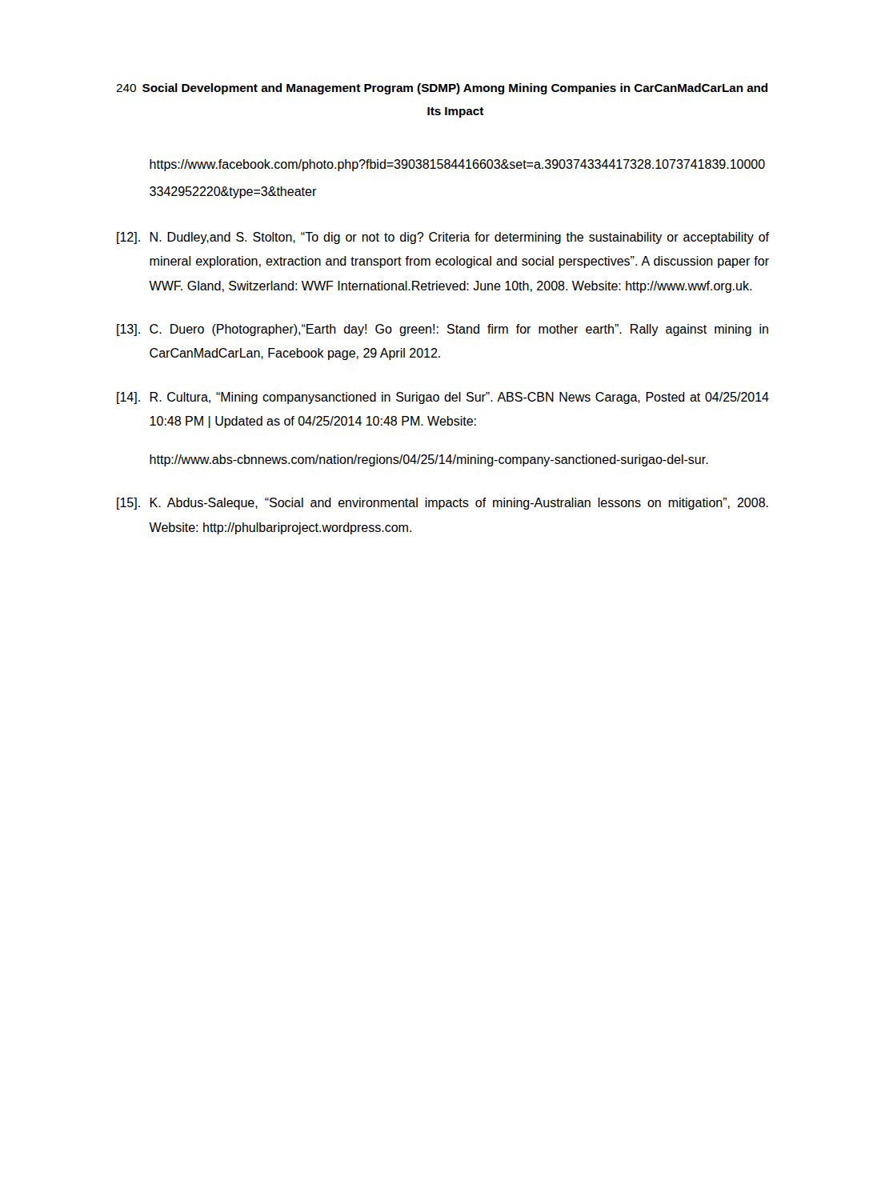240 Social Development and Management Program (SDMP) Among Mining Companies in CarCanMadCarLan and Its Impact
https://www.facebook.com/photo.php?fbid=390381584416603&set=a.390374334417328.1073741839.100003342952220&type=3&theater
[12]. N. Dudley,and S. Stolton, “To dig or not to dig? Criteria for determining the sustainability or acceptability of mineral exploration, extraction and transport from ecological and social perspectives”. A discussion paper for WWF. Gland, Switzerland: WWF International.Retrieved: June 10th, 2008. Website: http://www.wwf.org.uk.
[13]. C. Duero (Photographer),“Earth day! Go green!: Stand firm for mother earth”. Rally against mining in CarCanMadCarLan, Facebook page, 29 April 2012.
[14]. R. Cultura, “Mining companysanctioned in Surigao del Sur”. ABS-CBN News Caraga, Posted at 04/25/2014 10:48 PM | Updated as of 04/25/2014 10:48 PM. Website: http://www.abs-cbnnews.com/nation/regions/04/25/14/mining-company-sanctioned-surigao-del-sur.
[15]. K. Abdus-Saleque, “Social and environmental impacts of mining-Australian lessons on mitigation”, 2008. Website: http://phulbariproject.wordpress.com.